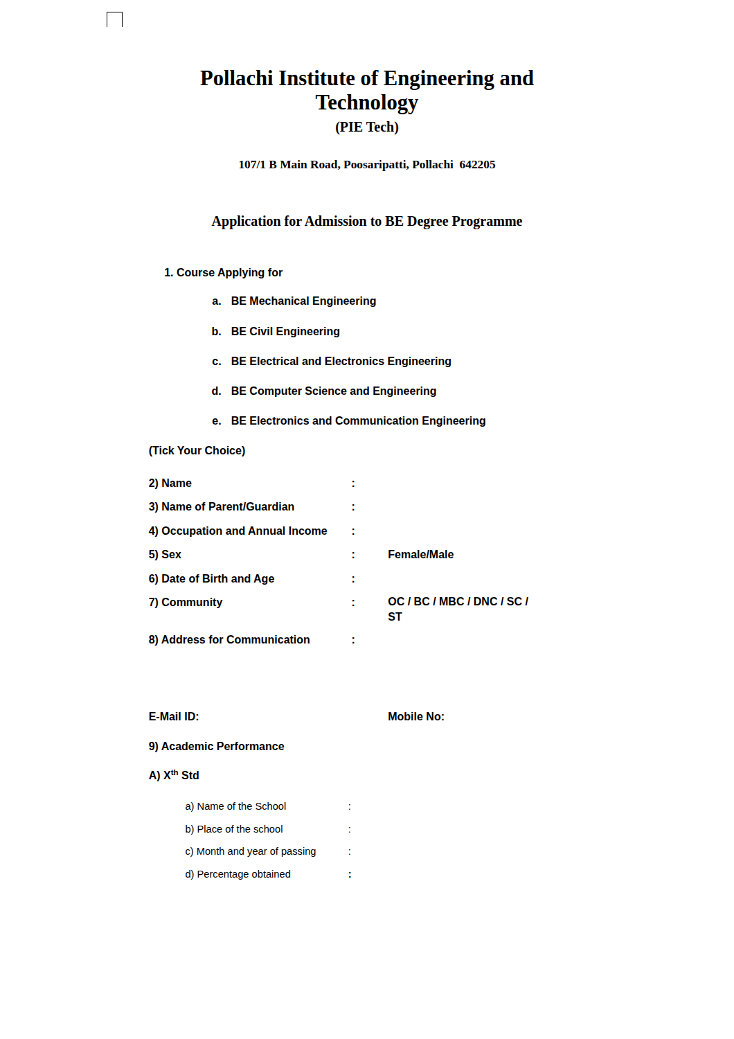Pollachi Institute of Engineering and Technology
(PIE Tech)
107/1 B Main Road, Poosaripatti, Pollachi 642205
Application for Admission to BE Degree Programme
Course Applying for
BE Mechanical Engineering
BE Civil Engineering
BE Electrical and Electronics Engineering
BE Computer Science and Engineering
BE Electronics and Communication Engineering
(Tick Your Choice)
| 2) Name | : | |
| 3) Name of Parent/Guardian | : | |
| 4) Occupation and Annual Income | : | |
| 5) Sex | : | Female/Male |
| 6) Date of Birth and Age | : | |
| 7) Community | : | OC / BC / MBC / DNC / SC / ST |
| 8) Address for Communication | : | |
E-Mail ID: Mobile No:
9) Academic Performance
A) Xth Std
| a) Name of the School | : |
| b) Place of the school | : |
| c) Month and year of passing | : |
| d) Percentage obtained | : |